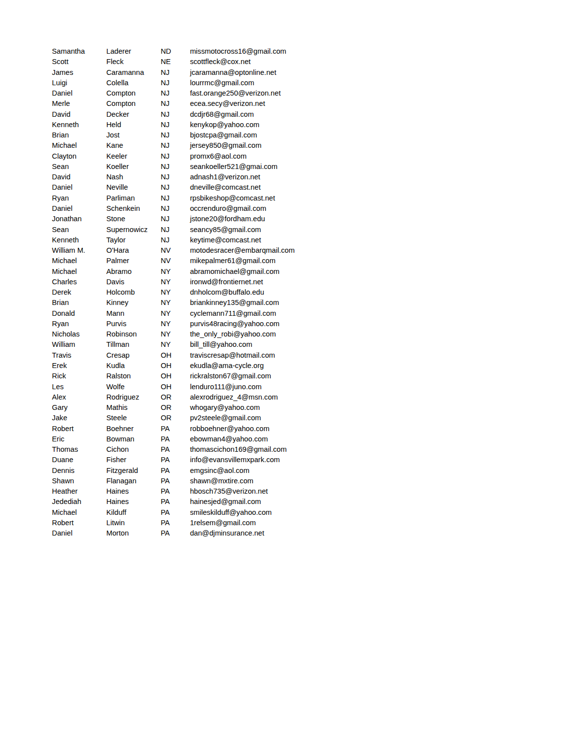| Samantha | Laderer | ND | missmotocross16@gmail.com |
| Scott | Fleck | NE | scottfleck@cox.net |
| James | Caramanna | NJ | jcaramanna@optonline.net |
| Luigi | Colella | NJ | lourrmc@gmail.com |
| Daniel | Compton | NJ | fast.orange250@verizon.net |
| Merle | Compton | NJ | ecea.secy@verizon.net |
| David | Decker | NJ | dcdjr68@gmail.com |
| Kenneth | Held | NJ | kenykop@yahoo.com |
| Brian | Jost | NJ | bjostcpa@gmail.com |
| Michael | Kane | NJ | jersey850@gmail.com |
| Clayton | Keeler | NJ | promx6@aol.com |
| Sean | Koeller | NJ | seankoeller521@gmai.com |
| David | Nash | NJ | adnash1@verizon.net |
| Daniel | Neville | NJ | dneville@comcast.net |
| Ryan | Parliman | NJ | rpsbikeshop@comcast.net |
| Daniel | Schenkein | NJ | occrenduro@gmail.com |
| Jonathan | Stone | NJ | jstone20@fordham.edu |
| Sean | Supernowicz | NJ | seancy85@gmail.com |
| Kenneth | Taylor | NJ | keytime@comcast.net |
| William M. | O'Hara | NV | motodesracer@embarqmail.com |
| Michael | Palmer | NV | mikepalmer61@gmail.com |
| Michael | Abramo | NY | abramomichael@gmail.com |
| Charles | Davis | NY | ironwd@frontiernet.net |
| Derek | Holcomb | NY | dnholcom@buffalo.edu |
| Brian | Kinney | NY | briankinney135@gmail.com |
| Donald | Mann | NY | cyclemann711@gmail.com |
| Ryan | Purvis | NY | purvis48racing@yahoo.com |
| Nicholas | Robinson | NY | the_only_robi@yahoo.com |
| William | Tillman | NY | bill_till@yahoo.com |
| Travis | Cresap | OH | traviscresap@hotmail.com |
| Erek | Kudla | OH | ekudla@ama-cycle.org |
| Rick | Ralston | OH | rickralston67@gmail.com |
| Les | Wolfe | OH | lenduro111@juno.com |
| Alex | Rodriguez | OR | alexrodriguez_4@msn.com |
| Gary | Mathis | OR | whogary@yahoo.com |
| Jake | Steele | OR | pv2steele@gmail.com |
| Robert | Boehner | PA | robboehner@yahoo.com |
| Eric | Bowman | PA | ebowman4@yahoo.com |
| Thomas | Cichon | PA | thomascichon169@gmail.com |
| Duane | Fisher | PA | info@evansvillemxpark.com |
| Dennis | Fitzgerald | PA | emgsinc@aol.com |
| Shawn | Flanagan | PA | shawn@mxtire.com |
| Heather | Haines | PA | hbosch735@verizon.net |
| Jedediah | Haines | PA | hainesjed@gmail.com |
| Michael | Kilduff | PA | smileskilduff@yahoo.com |
| Robert | Litwin | PA | 1relsem@gmail.com |
| Daniel | Morton | PA | dan@djminsurance.net |